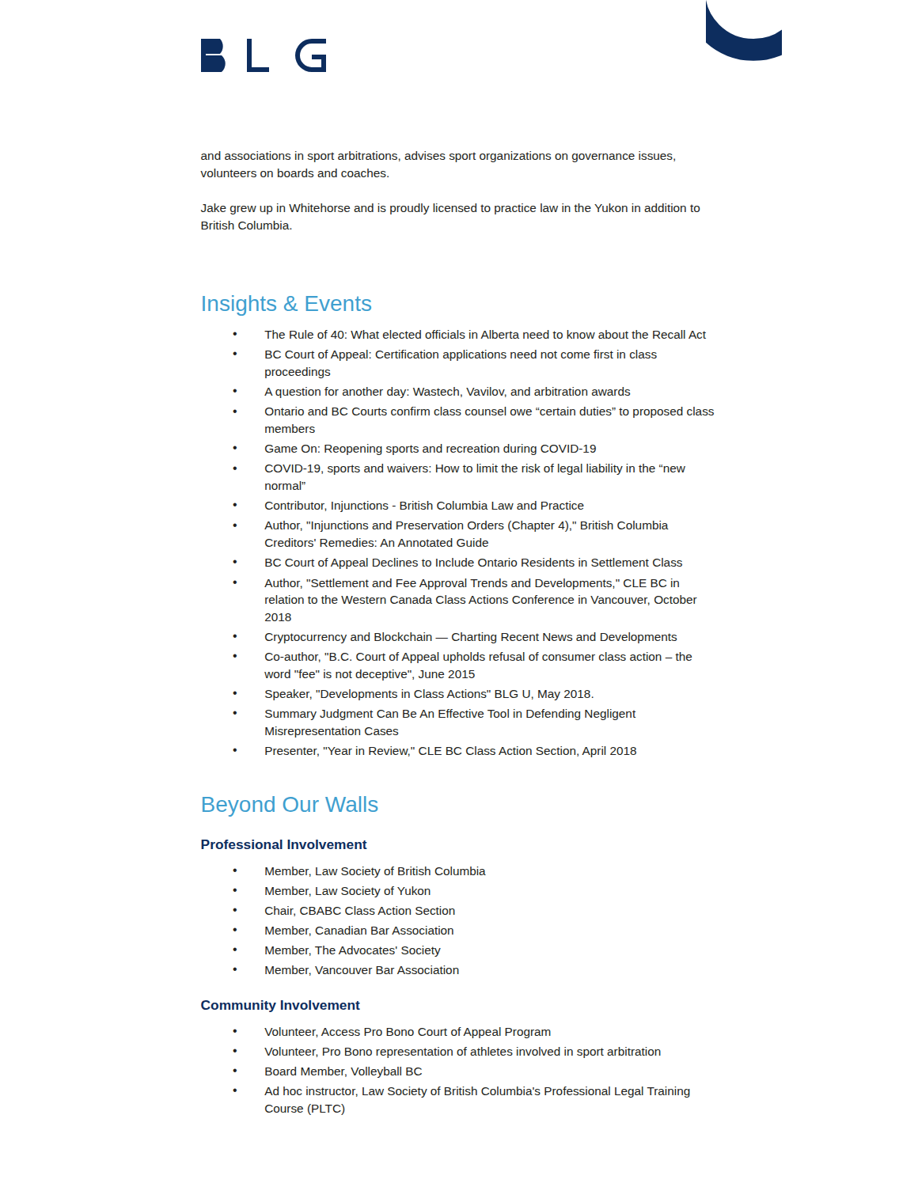and associations in sport arbitrations, advises sport organizations on governance issues, volunteers on boards and coaches.
Jake grew up in Whitehorse and is proudly licensed to practice law in the Yukon in addition to British Columbia.
Insights & Events
The Rule of 40: What elected officials in Alberta need to know about the Recall Act
BC Court of Appeal: Certification applications need not come first in class proceedings
A question for another day: Wastech, Vavilov, and arbitration awards
Ontario and BC Courts confirm class counsel owe “certain duties” to proposed class members
Game On: Reopening sports and recreation during COVID-19
COVID-19, sports and waivers: How to limit the risk of legal liability in the “new normal”
Contributor, Injunctions - British Columbia Law and Practice
Author, "Injunctions and Preservation Orders (Chapter 4)," British Columbia Creditors' Remedies: An Annotated Guide
BC Court of Appeal Declines to Include Ontario Residents in Settlement Class
Author, "Settlement and Fee Approval Trends and Developments," CLE BC in relation to the Western Canada Class Actions Conference in Vancouver, October 2018
Cryptocurrency and Blockchain — Charting Recent News and Developments
Co-author, "B.C. Court of Appeal upholds refusal of consumer class action – the word "fee" is not deceptive", June 2015
Speaker, "Developments in Class Actions" BLG U, May 2018.
Summary Judgment Can Be An Effective Tool in Defending Negligent Misrepresentation Cases
Presenter, "Year in Review," CLE BC Class Action Section, April 2018
Beyond Our Walls
Professional Involvement
Member, Law Society of British Columbia
Member, Law Society of Yukon
Chair, CBABC Class Action Section
Member, Canadian Bar Association
Member, The Advocates' Society
Member, Vancouver Bar Association
Community Involvement
Volunteer, Access Pro Bono Court of Appeal Program
Volunteer, Pro Bono representation of athletes involved in sport arbitration
Board Member, Volleyball BC
Ad hoc instructor, Law Society of British Columbia's Professional Legal Training Course (PLTC)